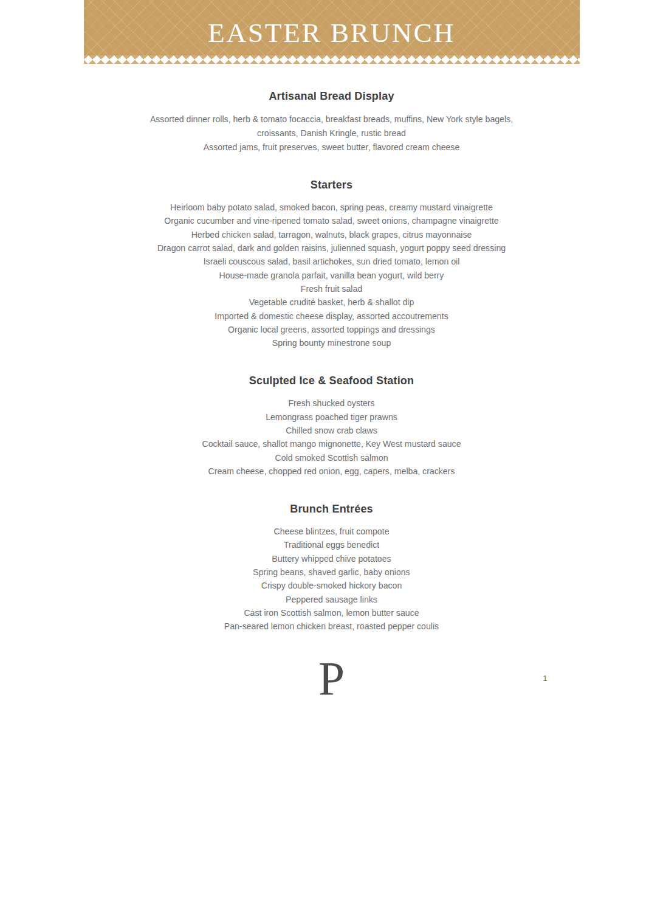Easter Brunch
Artisanal Bread Display
Assorted dinner rolls, herb & tomato focaccia, breakfast breads, muffins, New York style bagels, croissants, Danish Kringle, rustic bread
Assorted jams, fruit preserves, sweet butter, flavored cream cheese
Starters
Heirloom baby potato salad, smoked bacon, spring peas, creamy mustard vinaigrette
Organic cucumber and vine-ripened tomato salad, sweet onions, champagne vinaigrette
Herbed chicken salad, tarragon, walnuts, black grapes, citrus mayonnaise
Dragon carrot salad, dark and golden raisins, julienned squash, yogurt poppy seed dressing
Israeli couscous salad, basil artichokes, sun dried tomato, lemon oil
House-made granola parfait, vanilla bean yogurt, wild berry
Fresh fruit salad
Vegetable crudité basket, herb & shallot dip
Imported & domestic cheese display, assorted accoutrements
Organic local greens, assorted toppings and dressings
Spring bounty minestrone soup
Sculpted Ice & Seafood Station
Fresh shucked oysters
Lemongrass poached tiger prawns
Chilled snow crab claws
Cocktail sauce, shallot mango mignonette, Key West mustard sauce
Cold smoked Scottish salmon
Cream cheese, chopped red onion, egg, capers, melba, crackers
Brunch Entrées
Cheese blintzes, fruit compote
Traditional eggs benedict
Buttery whipped chive potatoes
Spring beans, shaved garlic, baby onions
Crispy double-smoked hickory bacon
Peppered sausage links
Cast iron Scottish salmon, lemon butter sauce
Pan-seared lemon chicken breast, roasted pepper coulis
P
1